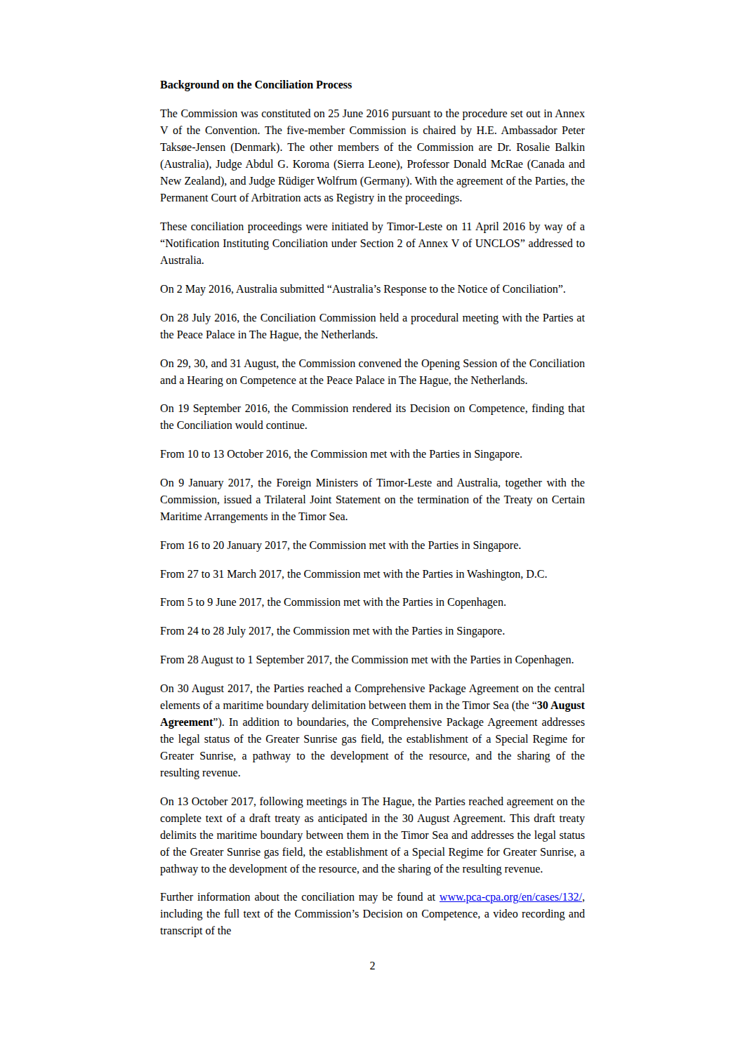Background on the Conciliation Process
The Commission was constituted on 25 June 2016 pursuant to the procedure set out in Annex V of the Convention. The five-member Commission is chaired by H.E. Ambassador Peter Taksøe-Jensen (Denmark). The other members of the Commission are Dr. Rosalie Balkin (Australia), Judge Abdul G. Koroma (Sierra Leone), Professor Donald McRae (Canada and New Zealand), and Judge Rüdiger Wolfrum (Germany). With the agreement of the Parties, the Permanent Court of Arbitration acts as Registry in the proceedings.
These conciliation proceedings were initiated by Timor-Leste on 11 April 2016 by way of a “Notification Instituting Conciliation under Section 2 of Annex V of UNCLOS” addressed to Australia.
On 2 May 2016, Australia submitted “Australia’s Response to the Notice of Conciliation”.
On 28 July 2016, the Conciliation Commission held a procedural meeting with the Parties at the Peace Palace in The Hague, the Netherlands.
On 29, 30, and 31 August, the Commission convened the Opening Session of the Conciliation and a Hearing on Competence at the Peace Palace in The Hague, the Netherlands.
On 19 September 2016, the Commission rendered its Decision on Competence, finding that the Conciliation would continue.
From 10 to 13 October 2016, the Commission met with the Parties in Singapore.
On 9 January 2017, the Foreign Ministers of Timor-Leste and Australia, together with the Commission, issued a Trilateral Joint Statement on the termination of the Treaty on Certain Maritime Arrangements in the Timor Sea.
From 16 to 20 January 2017, the Commission met with the Parties in Singapore.
From 27 to 31 March 2017, the Commission met with the Parties in Washington, D.C.
From 5 to 9 June 2017, the Commission met with the Parties in Copenhagen.
From 24 to 28 July 2017, the Commission met with the Parties in Singapore.
From 28 August to 1 September 2017, the Commission met with the Parties in Copenhagen.
On 30 August 2017, the Parties reached a Comprehensive Package Agreement on the central elements of a maritime boundary delimitation between them in the Timor Sea (the “30 August Agreement”). In addition to boundaries, the Comprehensive Package Agreement addresses the legal status of the Greater Sunrise gas field, the establishment of a Special Regime for Greater Sunrise, a pathway to the development of the resource, and the sharing of the resulting revenue.
On 13 October 2017, following meetings in The Hague, the Parties reached agreement on the complete text of a draft treaty as anticipated in the 30 August Agreement. This draft treaty delimits the maritime boundary between them in the Timor Sea and addresses the legal status of the Greater Sunrise gas field, the establishment of a Special Regime for Greater Sunrise, a pathway to the development of the resource, and the sharing of the resulting revenue.
Further information about the conciliation may be found at www.pca-cpa.org/en/cases/132/, including the full text of the Commission’s Decision on Competence, a video recording and transcript of the
2